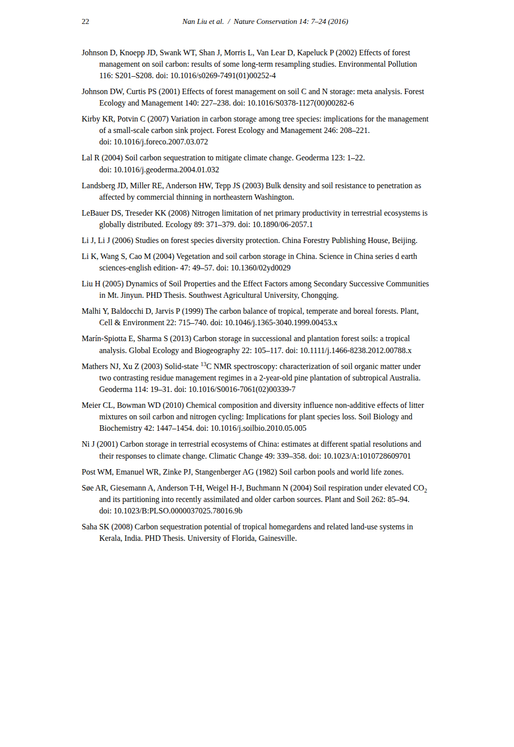22 Nan Liu et al. / Nature Conservation 14: 7–24 (2016)
Johnson D, Knoepp JD, Swank WT, Shan J, Morris L, Van Lear D, Kapeluck P (2002) Effects of forest management on soil carbon: results of some long-term resampling studies. Environmental Pollution 116: S201–S208. doi: 10.1016/s0269-7491(01)00252-4
Johnson DW, Curtis PS (2001) Effects of forest management on soil C and N storage: meta analysis. Forest Ecology and Management 140: 227–238. doi: 10.1016/S0378-1127(00)00282-6
Kirby KR, Potvin C (2007) Variation in carbon storage among tree species: implications for the management of a small-scale carbon sink project. Forest Ecology and Management 246: 208–221. doi: 10.1016/j.foreco.2007.03.072
Lal R (2004) Soil carbon sequestration to mitigate climate change. Geoderma 123: 1–22. doi: 10.1016/j.geoderma.2004.01.032
Landsberg JD, Miller RE, Anderson HW, Tepp JS (2003) Bulk density and soil resistance to penetration as affected by commercial thinning in northeastern Washington.
LeBauer DS, Treseder KK (2008) Nitrogen limitation of net primary productivity in terrestrial ecosystems is globally distributed. Ecology 89: 371–379. doi: 10.1890/06-2057.1
Li J, Li J (2006) Studies on forest species diversity protection. China Forestry Publishing House, Beijing.
Li K, Wang S, Cao M (2004) Vegetation and soil carbon storage in China. Science in China series d earth sciences-english edition- 47: 49–57. doi: 10.1360/02yd0029
Liu H (2005) Dynamics of Soil Properties and the Effect Factors among Secondary Successive Communities in Mt. Jinyun. PHD Thesis. Southwest Agricultural University, Chongqing.
Malhi Y, Baldocchi D, Jarvis P (1999) The carbon balance of tropical, temperate and boreal forests. Plant, Cell & Environment 22: 715–740. doi: 10.1046/j.1365-3040.1999.00453.x
Marín-Spiotta E, Sharma S (2013) Carbon storage in successional and plantation forest soils: a tropical analysis. Global Ecology and Biogeography 22: 105–117. doi: 10.1111/j.1466-8238.2012.00788.x
Mathers NJ, Xu Z (2003) Solid-state 13C NMR spectroscopy: characterization of soil organic matter under two contrasting residue management regimes in a 2-year-old pine plantation of subtropical Australia. Geoderma 114: 19–31. doi: 10.1016/S0016-7061(02)00339-7
Meier CL, Bowman WD (2010) Chemical composition and diversity influence non-additive effects of litter mixtures on soil carbon and nitrogen cycling: Implications for plant species loss. Soil Biology and Biochemistry 42: 1447–1454. doi: 10.1016/j.soilbio.2010.05.005
Ni J (2001) Carbon storage in terrestrial ecosystems of China: estimates at different spatial resolutions and their responses to climate change. Climatic Change 49: 339–358. doi: 10.1023/A:1010728609701
Post WM, Emanuel WR, Zinke PJ, Stangenberger AG (1982) Soil carbon pools and world life zones.
Søe AR, Giesemann A, Anderson T-H, Weigel H-J, Buchmann N (2004) Soil respiration under elevated CO2 and its partitioning into recently assimilated and older carbon sources. Plant and Soil 262: 85–94. doi: 10.1023/B:PLSO.0000037025.78016.9b
Saha SK (2008) Carbon sequestration potential of tropical homegardens and related land-use systems in Kerala, India. PHD Thesis. University of Florida, Gainesville.